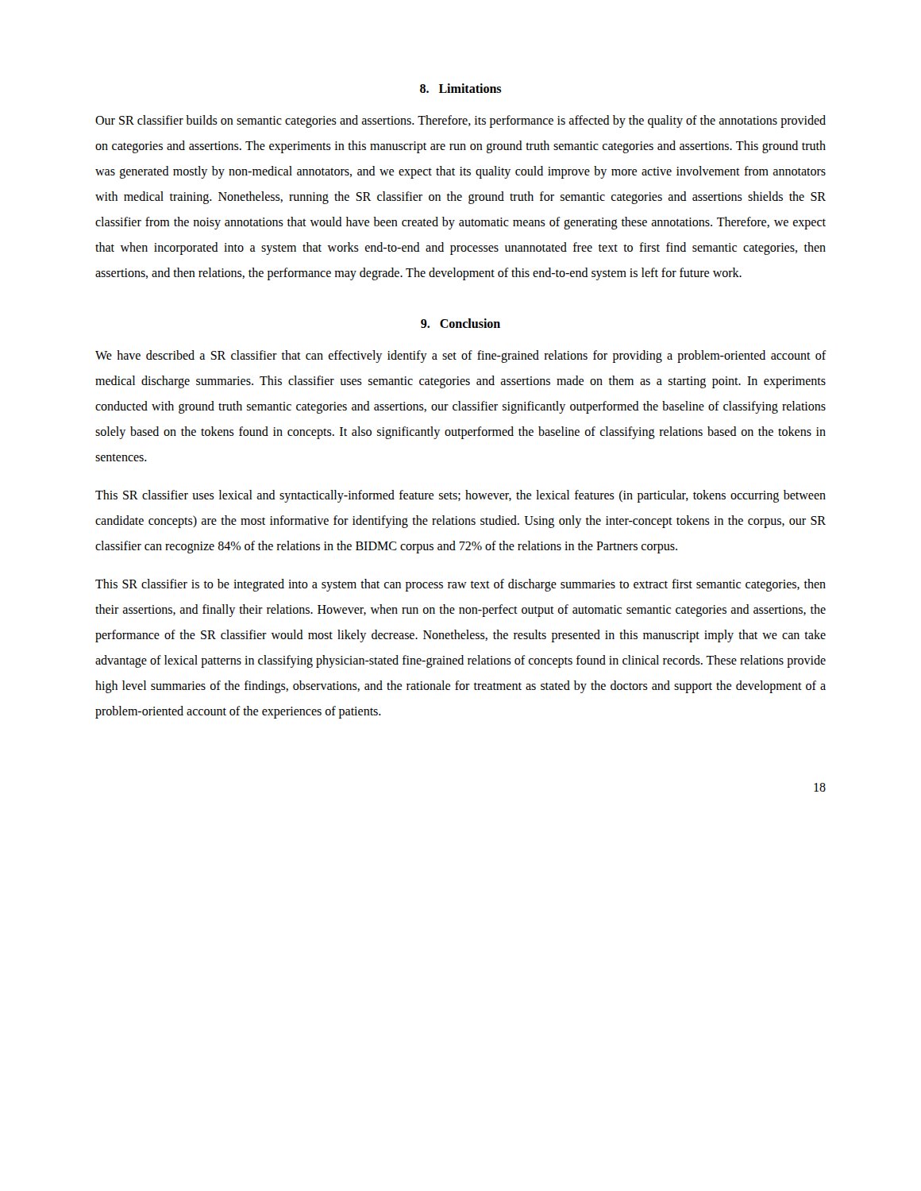8. Limitations
Our SR classifier builds on semantic categories and assertions. Therefore, its performance is affected by the quality of the annotations provided on categories and assertions. The experiments in this manuscript are run on ground truth semantic categories and assertions. This ground truth was generated mostly by non-medical annotators, and we expect that its quality could improve by more active involvement from annotators with medical training. Nonetheless, running the SR classifier on the ground truth for semantic categories and assertions shields the SR classifier from the noisy annotations that would have been created by automatic means of generating these annotations. Therefore, we expect that when incorporated into a system that works end-to-end and processes unannotated free text to first find semantic categories, then assertions, and then relations, the performance may degrade. The development of this end-to-end system is left for future work.
9. Conclusion
We have described a SR classifier that can effectively identify a set of fine-grained relations for providing a problem-oriented account of medical discharge summaries. This classifier uses semantic categories and assertions made on them as a starting point. In experiments conducted with ground truth semantic categories and assertions, our classifier significantly outperformed the baseline of classifying relations solely based on the tokens found in concepts. It also significantly outperformed the baseline of classifying relations based on the tokens in sentences.
This SR classifier uses lexical and syntactically-informed feature sets; however, the lexical features (in particular, tokens occurring between candidate concepts) are the most informative for identifying the relations studied. Using only the inter-concept tokens in the corpus, our SR classifier can recognize 84% of the relations in the BIDMC corpus and 72% of the relations in the Partners corpus.
This SR classifier is to be integrated into a system that can process raw text of discharge summaries to extract first semantic categories, then their assertions, and finally their relations. However, when run on the non-perfect output of automatic semantic categories and assertions, the performance of the SR classifier would most likely decrease. Nonetheless, the results presented in this manuscript imply that we can take advantage of lexical patterns in classifying physician-stated fine-grained relations of concepts found in clinical records. These relations provide high level summaries of the findings, observations, and the rationale for treatment as stated by the doctors and support the development of a problem-oriented account of the experiences of patients.
18